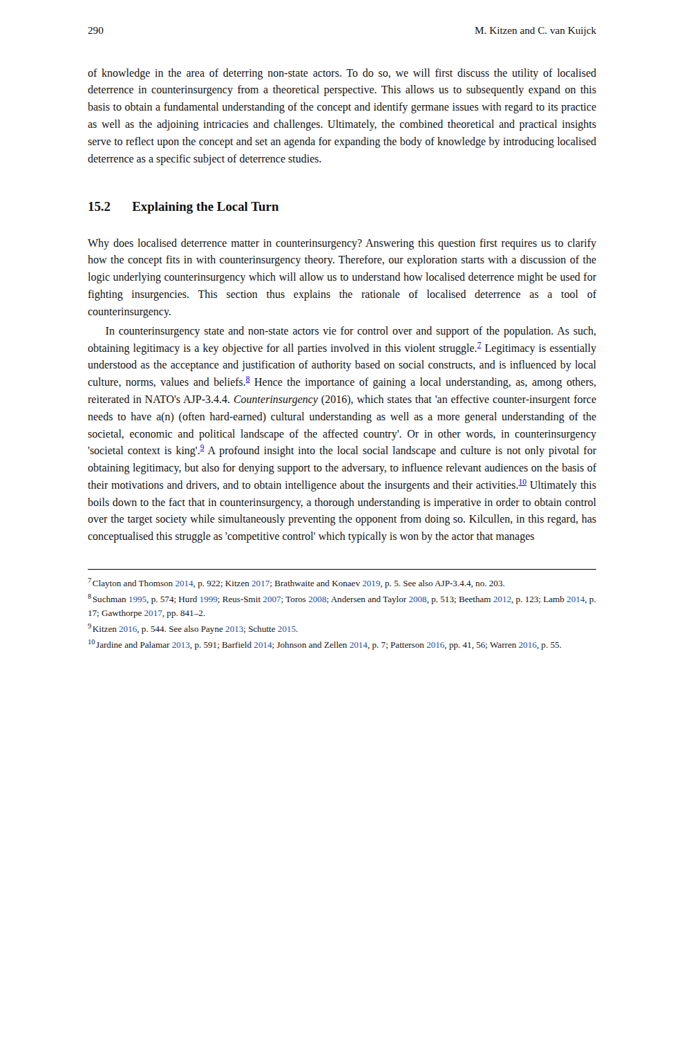290 M. Kitzen and C. van Kuijck
of knowledge in the area of deterring non-state actors. To do so, we will first discuss the utility of localised deterrence in counterinsurgency from a theoretical perspective. This allows us to subsequently expand on this basis to obtain a fundamental understanding of the concept and identify germane issues with regard to its practice as well as the adjoining intricacies and challenges. Ultimately, the combined theoretical and practical insights serve to reflect upon the concept and set an agenda for expanding the body of knowledge by introducing localised deterrence as a specific subject of deterrence studies.
15.2 Explaining the Local Turn
Why does localised deterrence matter in counterinsurgency? Answering this question first requires us to clarify how the concept fits in with counterinsurgency theory. Therefore, our exploration starts with a discussion of the logic underlying counterinsurgency which will allow us to understand how localised deterrence might be used for fighting insurgencies. This section thus explains the rationale of localised deterrence as a tool of counterinsurgency.
In counterinsurgency state and non-state actors vie for control over and support of the population. As such, obtaining legitimacy is a key objective for all parties involved in this violent struggle.7 Legitimacy is essentially understood as the acceptance and justification of authority based on social constructs, and is influenced by local culture, norms, values and beliefs.8 Hence the importance of gaining a local understanding, as, among others, reiterated in NATO's AJP-3.4.4. Counterinsurgency (2016), which states that 'an effective counter-insurgent force needs to have a(n) (often hard-earned) cultural understanding as well as a more general understanding of the societal, economic and political landscape of the affected country'. Or in other words, in counterinsurgency 'societal context is king'.9 A profound insight into the local social landscape and culture is not only pivotal for obtaining legitimacy, but also for denying support to the adversary, to influence relevant audiences on the basis of their motivations and drivers, and to obtain intelligence about the insurgents and their activities.10 Ultimately this boils down to the fact that in counterinsurgency, a thorough understanding is imperative in order to obtain control over the target society while simultaneously preventing the opponent from doing so. Kilcullen, in this regard, has conceptualised this struggle as 'competitive control' which typically is won by the actor that manages
7 Clayton and Thomson 2014, p. 922; Kitzen 2017; Brathwaite and Konaev 2019, p. 5. See also AJP-3.4.4, no. 203.
8 Suchman 1995, p. 574; Hurd 1999; Reus-Smit 2007; Toros 2008; Andersen and Taylor 2008, p. 513; Beetham 2012, p. 123; Lamb 2014, p. 17; Gawthorpe 2017, pp. 841–2.
9 Kitzen 2016, p. 544. See also Payne 2013; Schutte 2015.
10 Jardine and Palamar 2013, p. 591; Barfield 2014; Johnson and Zellen 2014, p. 7; Patterson 2016, pp. 41, 56; Warren 2016, p. 55.